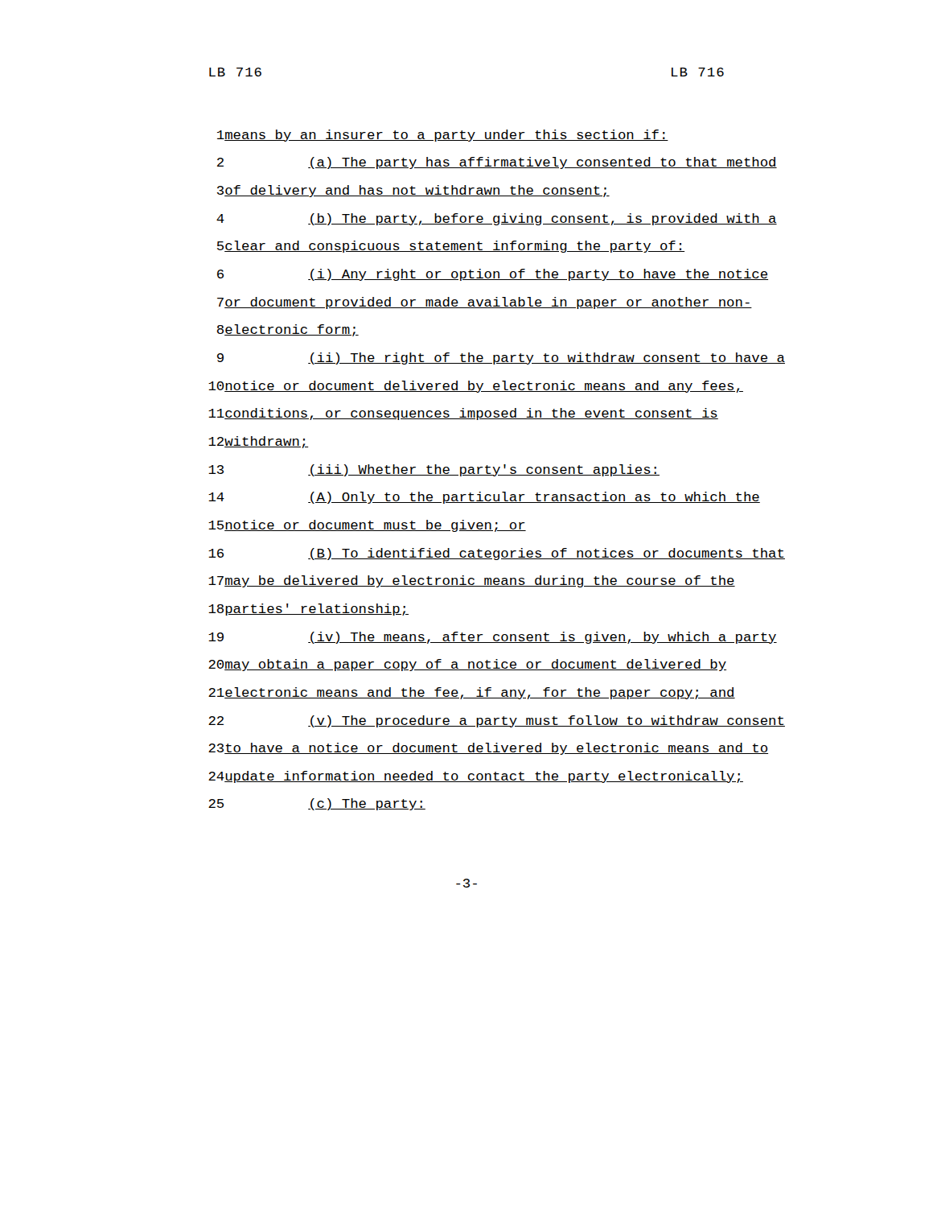LB 716 LB 716
| 1 | means by an insurer to a party under this section if: |
| 2 | (a) The party has affirmatively consented to that method |
| 3 | of delivery and has not withdrawn the consent; |
| 4 | (b) The party, before giving consent, is provided with a |
| 5 | clear and conspicuous statement informing the party of: |
| 6 | (i) Any right or option of the party to have the notice |
| 7 | or document provided or made available in paper or another non- |
| 8 | electronic form; |
| 9 | (ii) The right of the party to withdraw consent to have a |
| 10 | notice or document delivered by electronic means and any fees, |
| 11 | conditions, or consequences imposed in the event consent is |
| 12 | withdrawn; |
| 13 | (iii) Whether the party's consent applies: |
| 14 | (A) Only to the particular transaction as to which the |
| 15 | notice or document must be given; or |
| 16 | (B) To identified categories of notices or documents that |
| 17 | may be delivered by electronic means during the course of the |
| 18 | parties' relationship; |
| 19 | (iv) The means, after consent is given, by which a party |
| 20 | may obtain a paper copy of a notice or document delivered by |
| 21 | electronic means and the fee, if any, for the paper copy; and |
| 22 | (v) The procedure a party must follow to withdraw consent |
| 23 | to have a notice or document delivered by electronic means and to |
| 24 | update information needed to contact the party electronically; |
| 25 | (c) The party: |
-3-